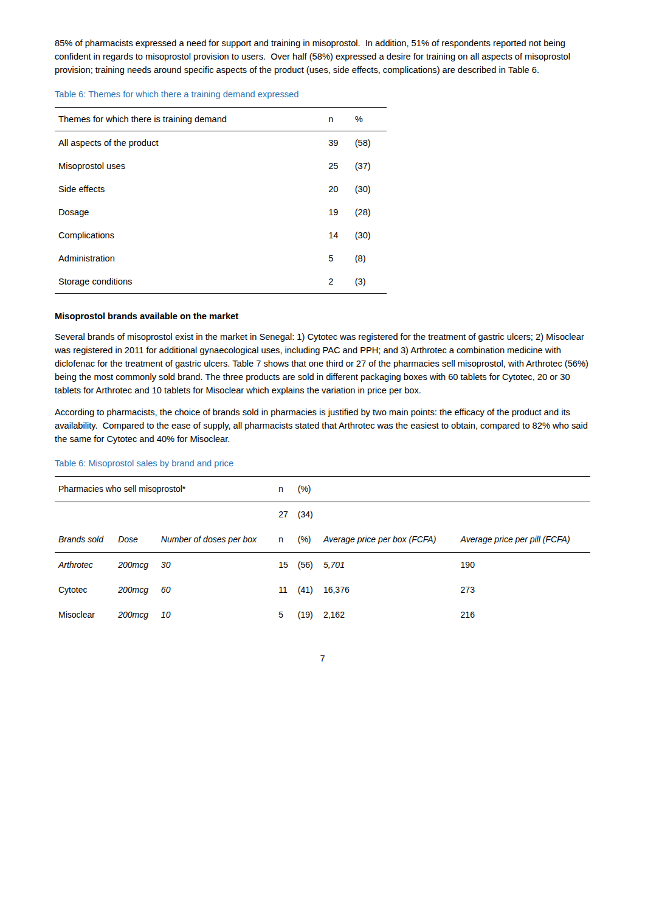85% of pharmacists expressed a need for support and training in misoprostol. In addition, 51% of respondents reported not being confident in regards to misoprostol provision to users. Over half (58%) expressed a desire for training on all aspects of misoprostol provision; training needs around specific aspects of the product (uses, side effects, complications) are described in Table 6.
Table 6: Themes for which there a training demand expressed
| Themes for which there is training demand | n | % |
| --- | --- | --- |
| All aspects of the product | 39 | (58) |
| Misoprostol uses | 25 | (37) |
| Side effects | 20 | (30) |
| Dosage | 19 | (28) |
| Complications | 14 | (30) |
| Administration | 5 | (8) |
| Storage conditions | 2 | (3) |
Misoprostol brands available on the market
Several brands of misoprostol exist in the market in Senegal: 1) Cytotec was registered for the treatment of gastric ulcers; 2) Misoclear was registered in 2011 for additional gynaecological uses, including PAC and PPH; and 3) Arthrotec a combination medicine with diclofenac for the treatment of gastric ulcers. Table 7 shows that one third or 27 of the pharmacies sell misoprostol, with Arthrotec (56%) being the most commonly sold brand. The three products are sold in different packaging boxes with 60 tablets for Cytotec, 20 or 30 tablets for Arthrotec and 10 tablets for Misoclear which explains the variation in price per box.
According to pharmacists, the choice of brands sold in pharmacies is justified by two main points: the efficacy of the product and its availability. Compared to the ease of supply, all pharmacists stated that Arthrotec was the easiest to obtain, compared to 82% who said the same for Cytotec and 40% for Misoclear.
Table 6: Misoprostol sales by brand and price
| Pharmacies who sell misoprostol* | n | (%) | | |
| | 27 | (34) | | |
| Brands sold | Dose | Number of doses per box | n | (%) | Average price per box (FCFA) | Average price per pill (FCFA) |
| Arthrotec | 200mcg | 30 | 15 | (56) | 5,701 | 190 |
| Cytotec | 200mcg | 60 | 11 | (41) | 16,376 | 273 |
| Misoclear | 200mcg | 10 | 5 | (19) | 2,162 | 216 |
7